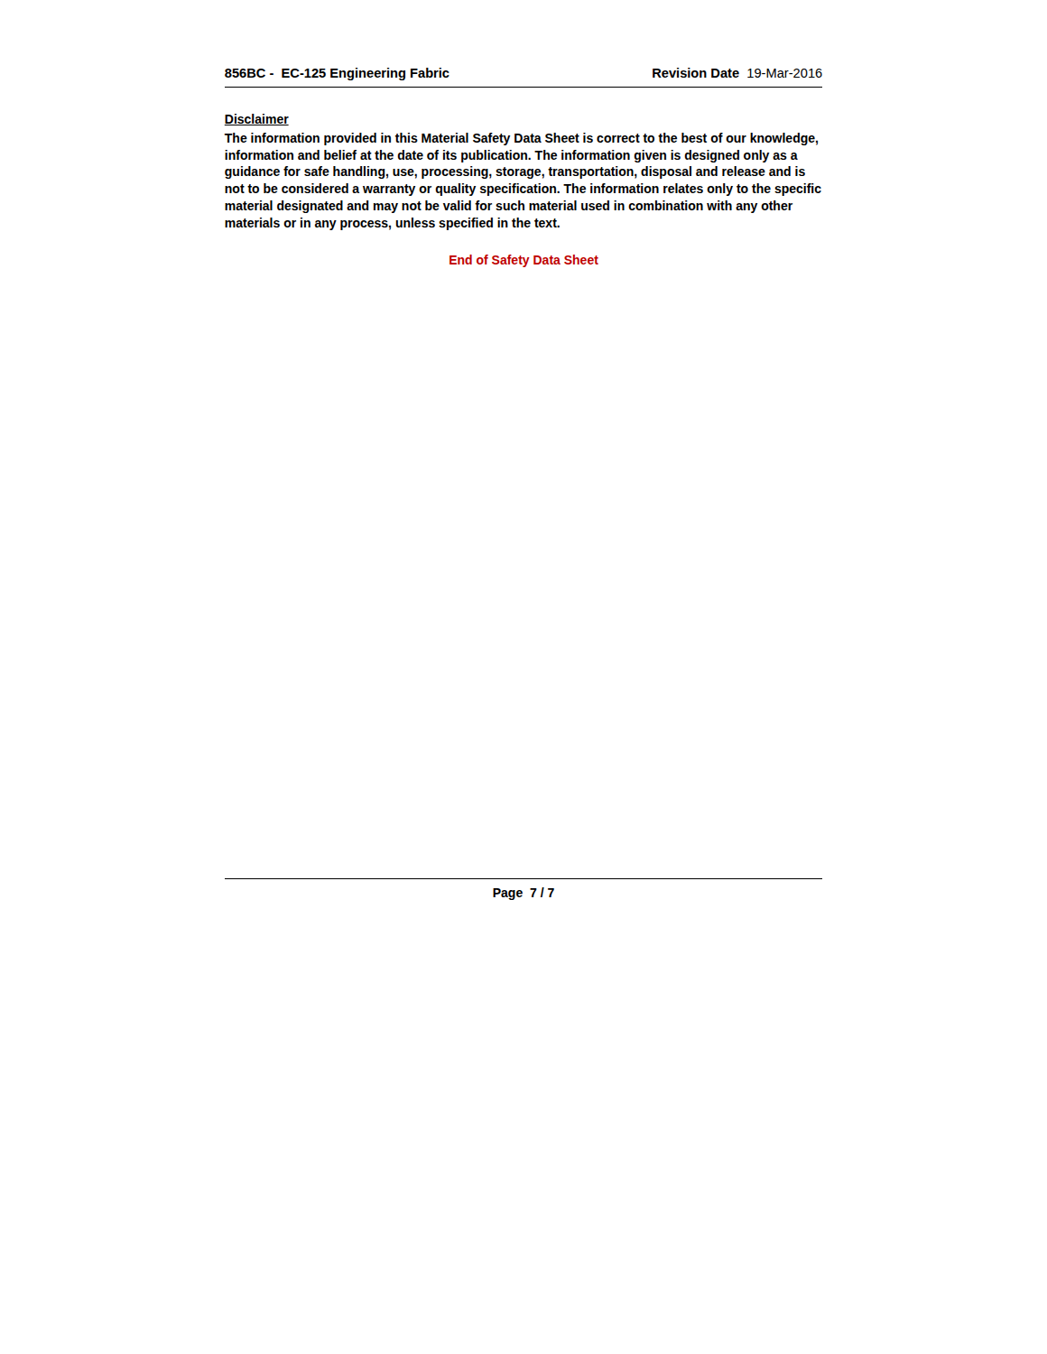856BC - EC-125 Engineering Fabric
Revision Date 19-Mar-2016
Disclaimer
The information provided in this Material Safety Data Sheet is correct to the best of our knowledge, information and belief at the date of its publication. The information given is designed only as a guidance for safe handling, use, processing, storage, transportation, disposal and release and is not to be considered a warranty or quality specification. The information relates only to the specific material designated and may not be valid for such material used in combination with any other materials or in any process, unless specified in the text.
End of Safety Data Sheet
Page 7 / 7